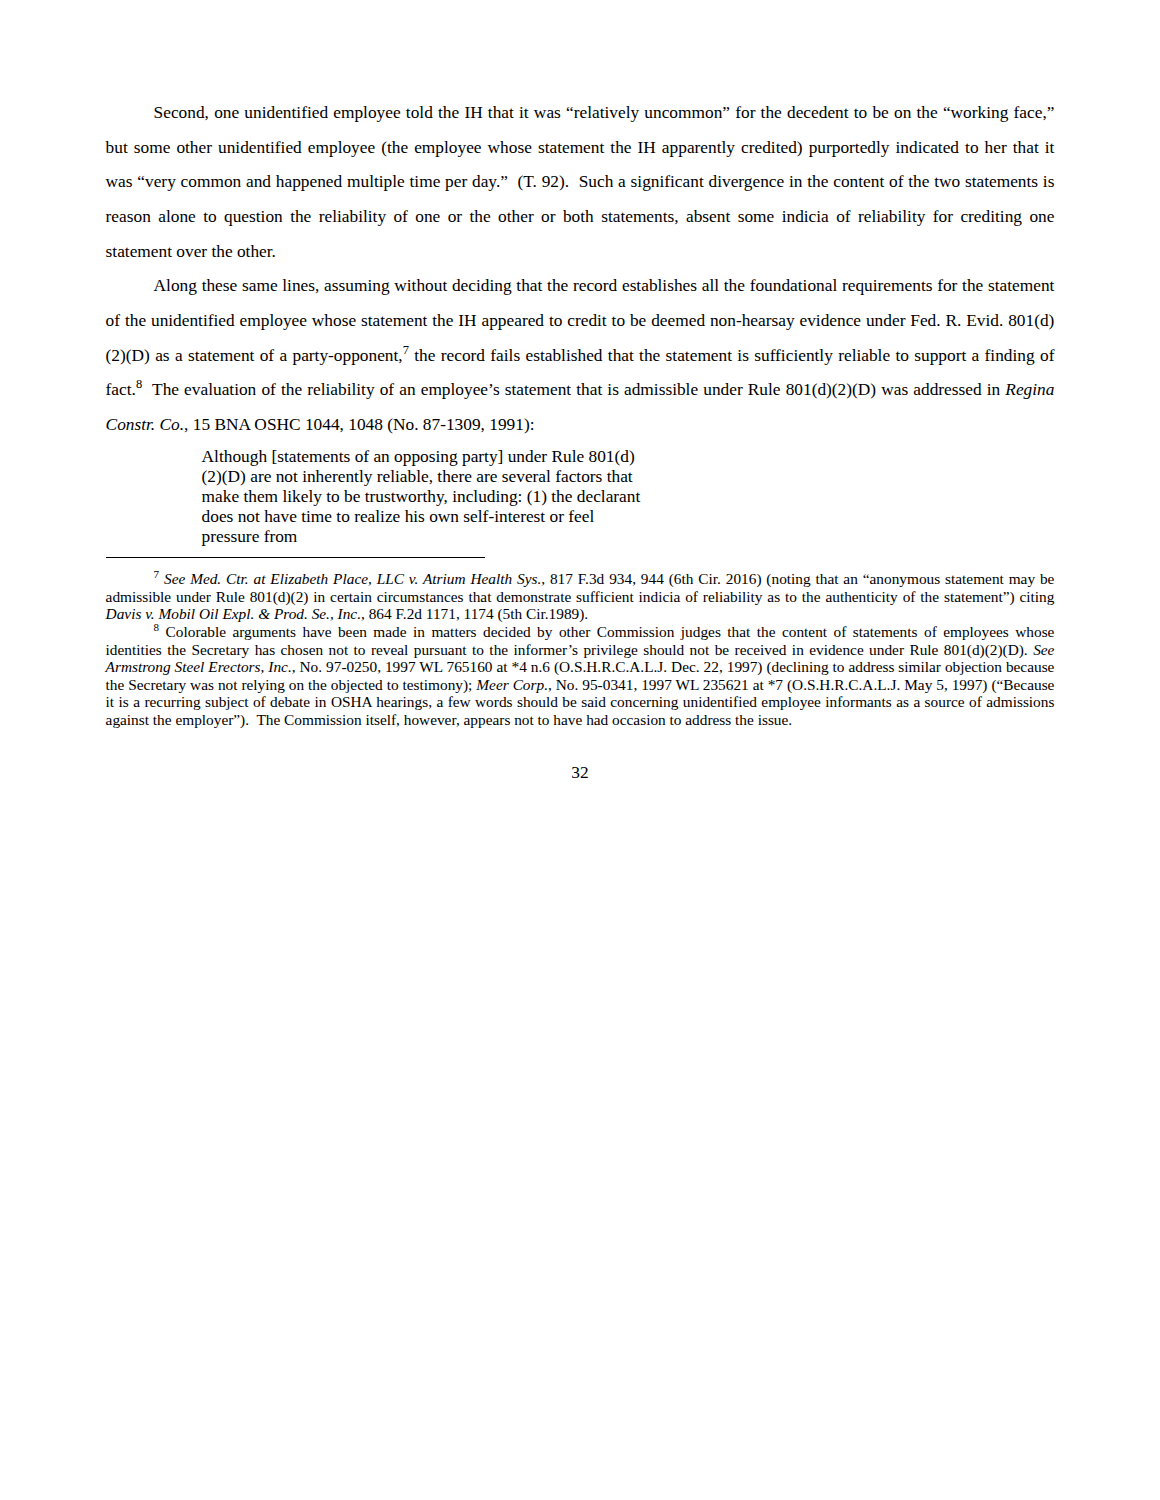Second, one unidentified employee told the IH that it was “relatively uncommon” for the decedent to be on the “working face,” but some other unidentified employee (the employee whose statement the IH apparently credited) purportedly indicated to her that it was “very common and happened multiple time per day.” (T. 92). Such a significant divergence in the content of the two statements is reason alone to question the reliability of one or the other or both statements, absent some indicia of reliability for crediting one statement over the other.
Along these same lines, assuming without deciding that the record establishes all the foundational requirements for the statement of the unidentified employee whose statement the IH appeared to credit to be deemed non-hearsay evidence under Fed. R. Evid. 801(d)(2)(D) as a statement of a party-opponent,7 the record fails established that the statement is sufficiently reliable to support a finding of fact.8 The evaluation of the reliability of an employee’s statement that is admissible under Rule 801(d)(2)(D) was addressed in Regina Constr. Co., 15 BNA OSHC 1044, 1048 (No. 87-1309, 1991):
Although [statements of an opposing party] under Rule 801(d)(2)(D) are not inherently reliable, there are several factors that make them likely to be trustworthy, including: (1) the declarant does not have time to realize his own self-interest or feel pressure from
7 See Med. Ctr. at Elizabeth Place, LLC v. Atrium Health Sys., 817 F.3d 934, 944 (6th Cir. 2016) (noting that an “anonymous statement may be admissible under Rule 801(d)(2) in certain circumstances that demonstrate sufficient indicia of reliability as to the authenticity of the statement”) citing Davis v. Mobil Oil Expl. & Prod. Se., Inc., 864 F.2d 1171, 1174 (5th Cir.1989).
8 Colorable arguments have been made in matters decided by other Commission judges that the content of statements of employees whose identities the Secretary has chosen not to reveal pursuant to the informer’s privilege should not be received in evidence under Rule 801(d)(2)(D). See Armstrong Steel Erectors, Inc., No. 97-0250, 1997 WL 765160 at *4 n.6 (O.S.H.R.C.A.L.J. Dec. 22, 1997) (declining to address similar objection because the Secretary was not relying on the objected to testimony); Meer Corp., No. 95-0341, 1997 WL 235621 at *7 (O.S.H.R.C.A.L.J. May 5, 1997) (“Because it is a recurring subject of debate in OSHA hearings, a few words should be said concerning unidentified employee informants as a source of admissions against the employer”). The Commission itself, however, appears not to have had occasion to address the issue.
32